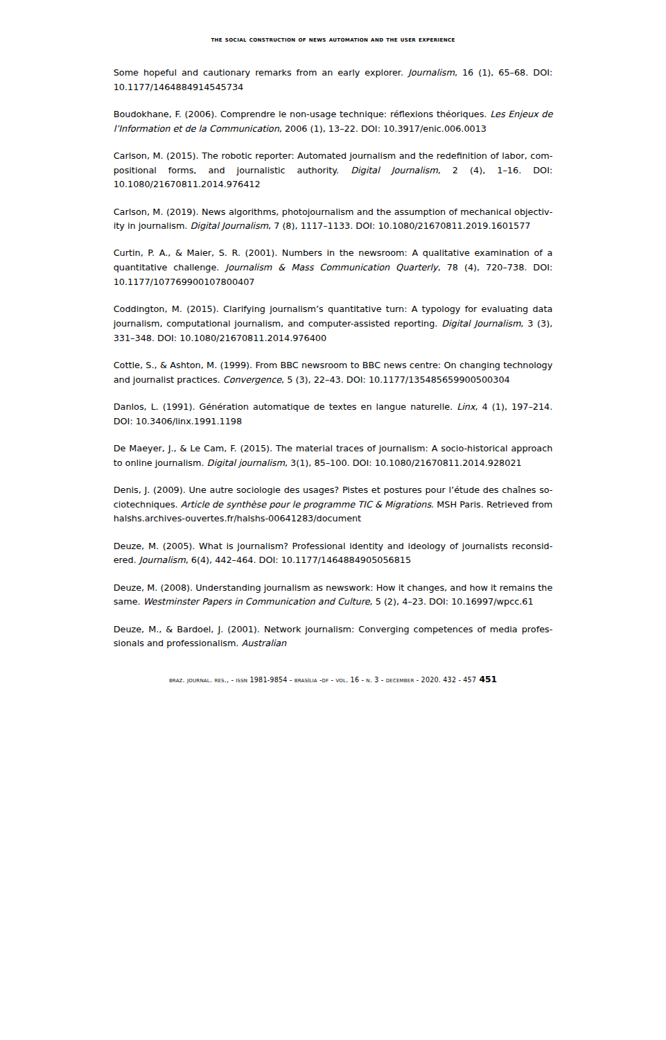The Social Construction of News Automation and the User Experience
Some hopeful and cautionary remarks from an early explorer. Journalism, 16 (1), 65–68. DOI: 10.1177/1464884914545734
Boudokhane, F. (2006). Comprendre le non-usage technique: réflexions théoriques. Les Enjeux de l’Information et de la Communication, 2006 (1), 13–22. DOI: 10.3917/enic.006.0013
Carlson, M. (2015). The robotic reporter: Automated journalism and the redefinition of labor, compositional forms, and journalistic authority. Digital Journalism, 2 (4), 1–16. DOI: 10.1080/21670811.2014.976412
Carlson, M. (2019). News algorithms, photojournalism and the assumption of mechanical objectivity in journalism. Digital Journalism, 7 (8), 1117–1133. DOI: 10.1080/21670811.2019.1601577
Curtin, P. A., & Maier, S. R. (2001). Numbers in the newsroom: A qualitative examination of a quantitative challenge. Journalism & Mass Communication Quarterly, 78 (4), 720–738. DOI: 10.1177/107769900107800407
Coddington, M. (2015). Clarifying journalism’s quantitative turn: A typology for evaluating data journalism, computational journalism, and computer-assisted reporting. Digital Journalism, 3 (3), 331–348. DOI: 10.1080/21670811.2014.976400
Cottle, S., & Ashton, M. (1999). From BBC newsroom to BBC news centre: On changing technology and journalist practices. Convergence, 5 (3), 22–43. DOI: 10.1177/135485659900500304
Danlos, L. (1991). Génération automatique de textes en langue naturelle. Linx, 4 (1), 197–214. DOI: 10.3406/linx.1991.1198
De Maeyer, J., & Le Cam, F. (2015). The material traces of journalism: A socio-historical approach to online journalism. Digital journalism, 3(1), 85–100. DOI: 10.1080/21670811.2014.928021
Denis, J. (2009). Une autre sociologie des usages? Pistes et postures pour l’étude des chaînes sociotechniques. Article de synthèse pour le programme TIC & Migrations. MSH Paris. Retrieved from halshs.archives-ouvertes.fr/halshs-00641283/document
Deuze, M. (2005). What is journalism? Professional identity and ideology of journalists reconsidered. Journalism, 6(4), 442–464. DOI: 10.1177/1464884905056815
Deuze, M. (2008). Understanding journalism as newswork: How it changes, and how it remains the same. Westminster Papers in Communication and Culture, 5 (2), 4–23. DOI: 10.16997/wpcc.61
Deuze, M., & Bardoel, J. (2001). Network journalism: Converging competences of media professionals and professionalism. Australian
braz. journal. res., - issn 1981-9854 - brasília -df - vol. 16 - n. 3 - december - 2020. 432 - 457451